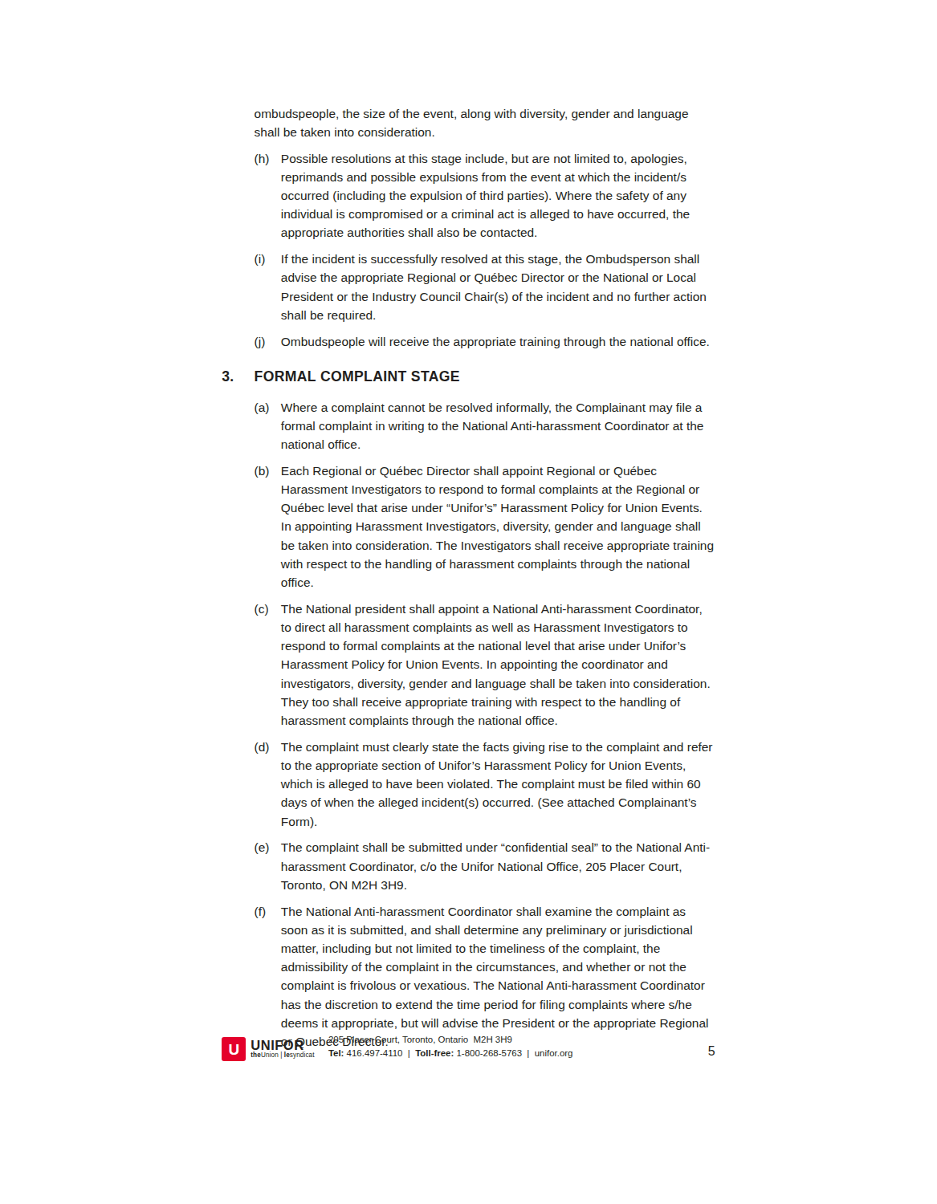ombudspeople, the size of the event, along with diversity, gender and language shall be taken into consideration.
(h) Possible resolutions at this stage include, but are not limited to, apologies, reprimands and possible expulsions from the event at which the incident/s occurred (including the expulsion of third parties). Where the safety of any individual is compromised or a criminal act is alleged to have occurred, the appropriate authorities shall also be contacted.
(i) If the incident is successfully resolved at this stage, the Ombudsperson shall advise the appropriate Regional or Québec Director or the National or Local President or the Industry Council Chair(s) of the incident and no further action shall be required.
(j) Ombudspeople will receive the appropriate training through the national office.
3. FORMAL COMPLAINT STAGE
(a) Where a complaint cannot be resolved informally, the Complainant may file a formal complaint in writing to the National Anti-harassment Coordinator at the national office.
(b) Each Regional or Québec Director shall appoint Regional or Québec Harassment Investigators to respond to formal complaints at the Regional or Québec level that arise under “Unifor’s” Harassment Policy for Union Events. In appointing Harassment Investigators, diversity, gender and language shall be taken into consideration. The Investigators shall receive appropriate training with respect to the handling of harassment complaints through the national office.
(c) The National president shall appoint a National Anti-harassment Coordinator, to direct all harassment complaints as well as Harassment Investigators to respond to formal complaints at the national level that arise under Unifor’s Harassment Policy for Union Events. In appointing the coordinator and investigators, diversity, gender and language shall be taken into consideration. They too shall receive appropriate training with respect to the handling of harassment complaints through the national office.
(d) The complaint must clearly state the facts giving rise to the complaint and refer to the appropriate section of Unifor’s Harassment Policy for Union Events, which is alleged to have been violated. The complaint must be filed within 60 days of when the alleged incident(s) occurred. (See attached Complainant’s Form).
(e) The complaint shall be submitted under “confidential seal” to the National Anti-harassment Coordinator, c/o the Unifor National Office, 205 Placer Court, Toronto, ON M2H 3H9.
(f) The National Anti-harassment Coordinator shall examine the complaint as soon as it is submitted, and shall determine any preliminary or jurisdictional matter, including but not limited to the timeliness of the complaint, the admissibility of the complaint in the circumstances, and whether or not the complaint is frivolous or vexatious. The National Anti-harassment Coordinator has the discretion to extend the time period for filing complaints where s/he deems it appropriate, but will advise the President or the appropriate Regional or Quebec Director.
UNIFOR the Union | lesyndicat
205 Placer Court, Toronto, Ontario M2H 3H9
Tel: 416.497-4110 | Toll-free: 1-800-268-5763 | unifor.org
5